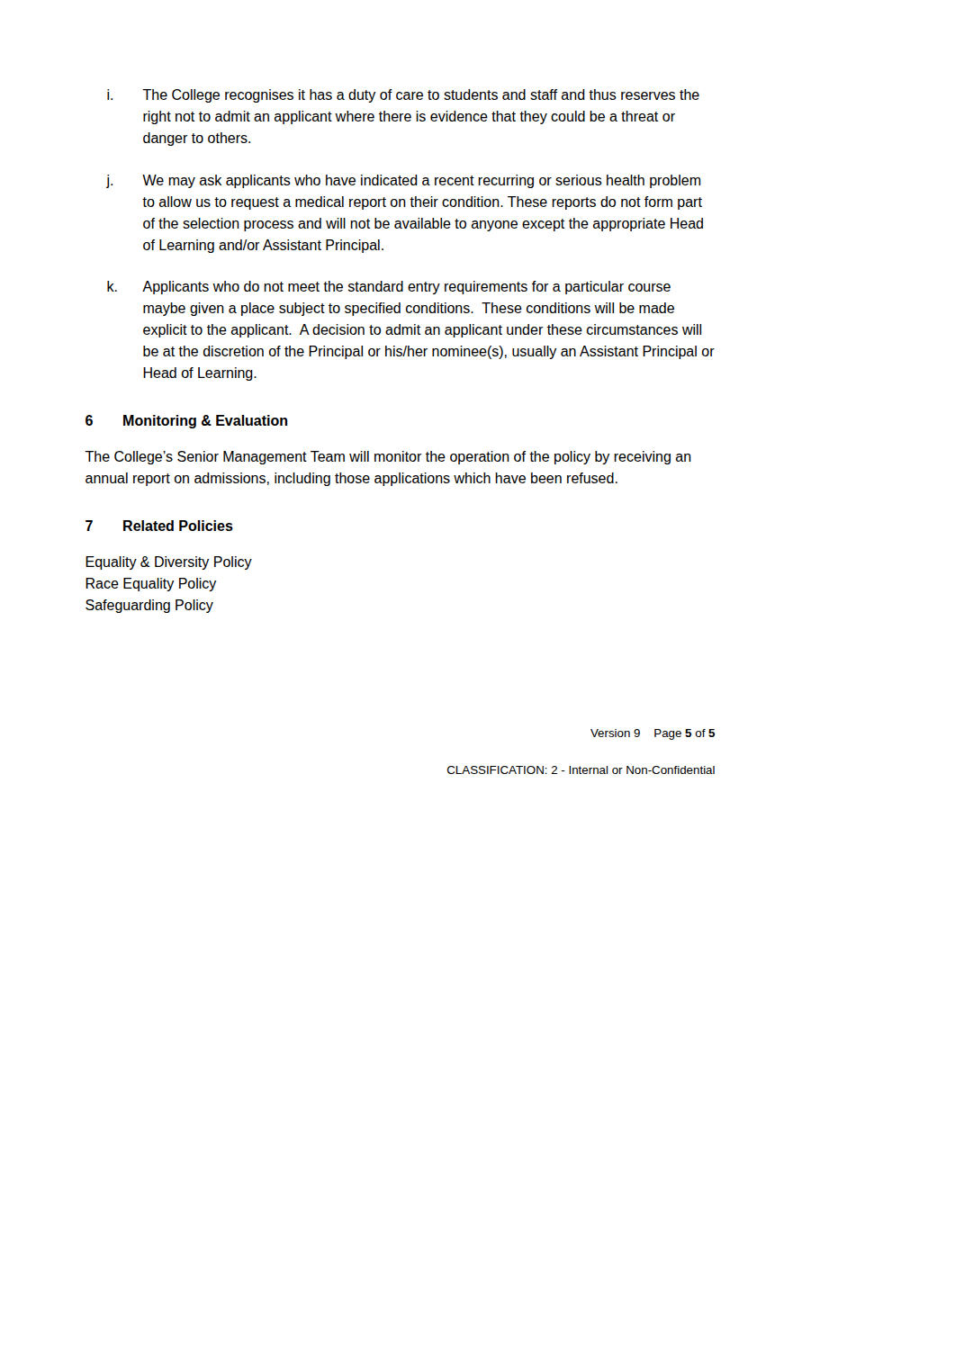i. The College recognises it has a duty of care to students and staff and thus reserves the right not to admit an applicant where there is evidence that they could be a threat or danger to others.
j. We may ask applicants who have indicated a recent recurring or serious health problem to allow us to request a medical report on their condition. These reports do not form part of the selection process and will not be available to anyone except the appropriate Head of Learning and/or Assistant Principal.
k. Applicants who do not meet the standard entry requirements for a particular course maybe given a place subject to specified conditions. These conditions will be made explicit to the applicant. A decision to admit an applicant under these circumstances will be at the discretion of the Principal or his/her nominee(s), usually an Assistant Principal or Head of Learning.
6 Monitoring & Evaluation
The College’s Senior Management Team will monitor the operation of the policy by receiving an annual report on admissions, including those applications which have been refused.
7 Related Policies
Equality & Diversity Policy
Race Equality Policy
Safeguarding Policy
Version 9 Page 5 of 5
CLASSIFICATION: 2 - Internal or Non-Confidential